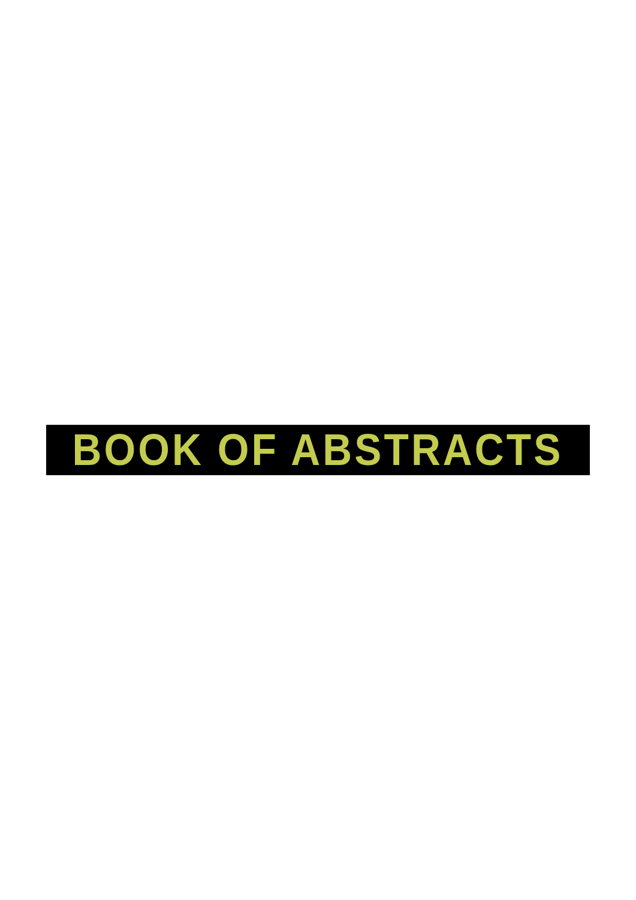Book of Abstracts